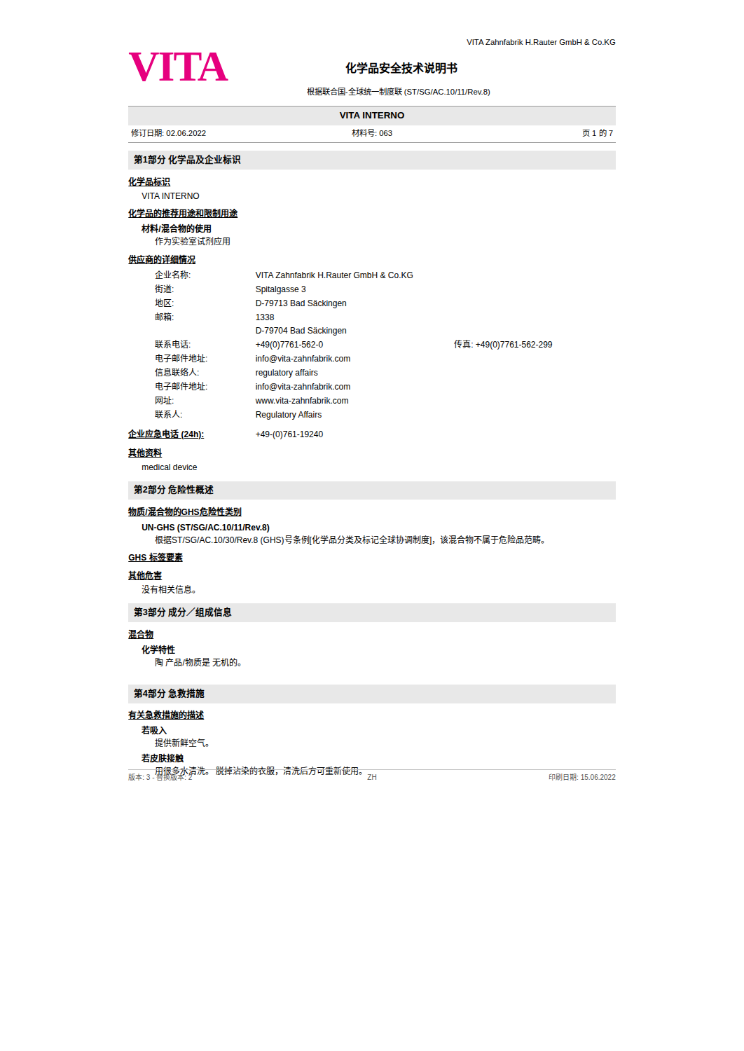VITA Zahnfabrik H.Rauter GmbH & Co.KG
VITA
化学品安全技术说明书
根据联合国-全球统一制度联 (ST/SG/AC.10/11/Rev.8)
VITA INTERNO
修订日期: 02.06.2022
材料号: 063
页 1 的 7
第1部分 化学品及企业标识
化学品标识
VITA INTERNO
化学品的推荐用途和限制用途
材料/混合物的使用
作为实验室试剂应用
供应商的详细情况
| 企业名称: | VITA Zahnfabrik H.Rauter GmbH & Co.KG | |
| 街道: | Spitalgasse 3 | |
| 地区: | D-79713 Bad Säckingen | |
| 邮箱: | 1338 | |
| | D-79704 Bad Säckingen | |
| 联系电话: | +49(0)7761-562-0 | 传真: +49(0)7761-562-299 |
| 电子邮件地址: | info@vita-zahnfabrik.com | |
| 信息联络人: | regulatory affairs | |
| 电子邮件地址: | info@vita-zahnfabrik.com | |
| 网址: | www.vita-zahnfabrik.com | |
| 联系人: | Regulatory Affairs | |
| 企业应急电话 (24h): | +49-(0)761-19240 | |
其他资料
medical device
第2部分 危险性概述
物质/混合物的GHS危险性类别
UN-GHS (ST/SG/AC.10/11/Rev.8)
根据ST/SG/AC.10/30/Rev.8 (GHS)号条例[化学品分类及标记全球协调制度]，该混合物不属于危险品范畴。
GHS 标签要素
其他危害
没有相关信息。
第3部分 成分／组成信息
混合物
化学特性
陶 产品/物质是 无机的。
第4部分 急救措施
有关急救措施的描述
若吸入
提供新鲜空气。
若皮肤接触
用很多水清洗。 脱掉沾染的衣服，清洗后方可重新使用。
版本: 3 - 替换版本: 2
ZH
印刷日期: 15.06.2022